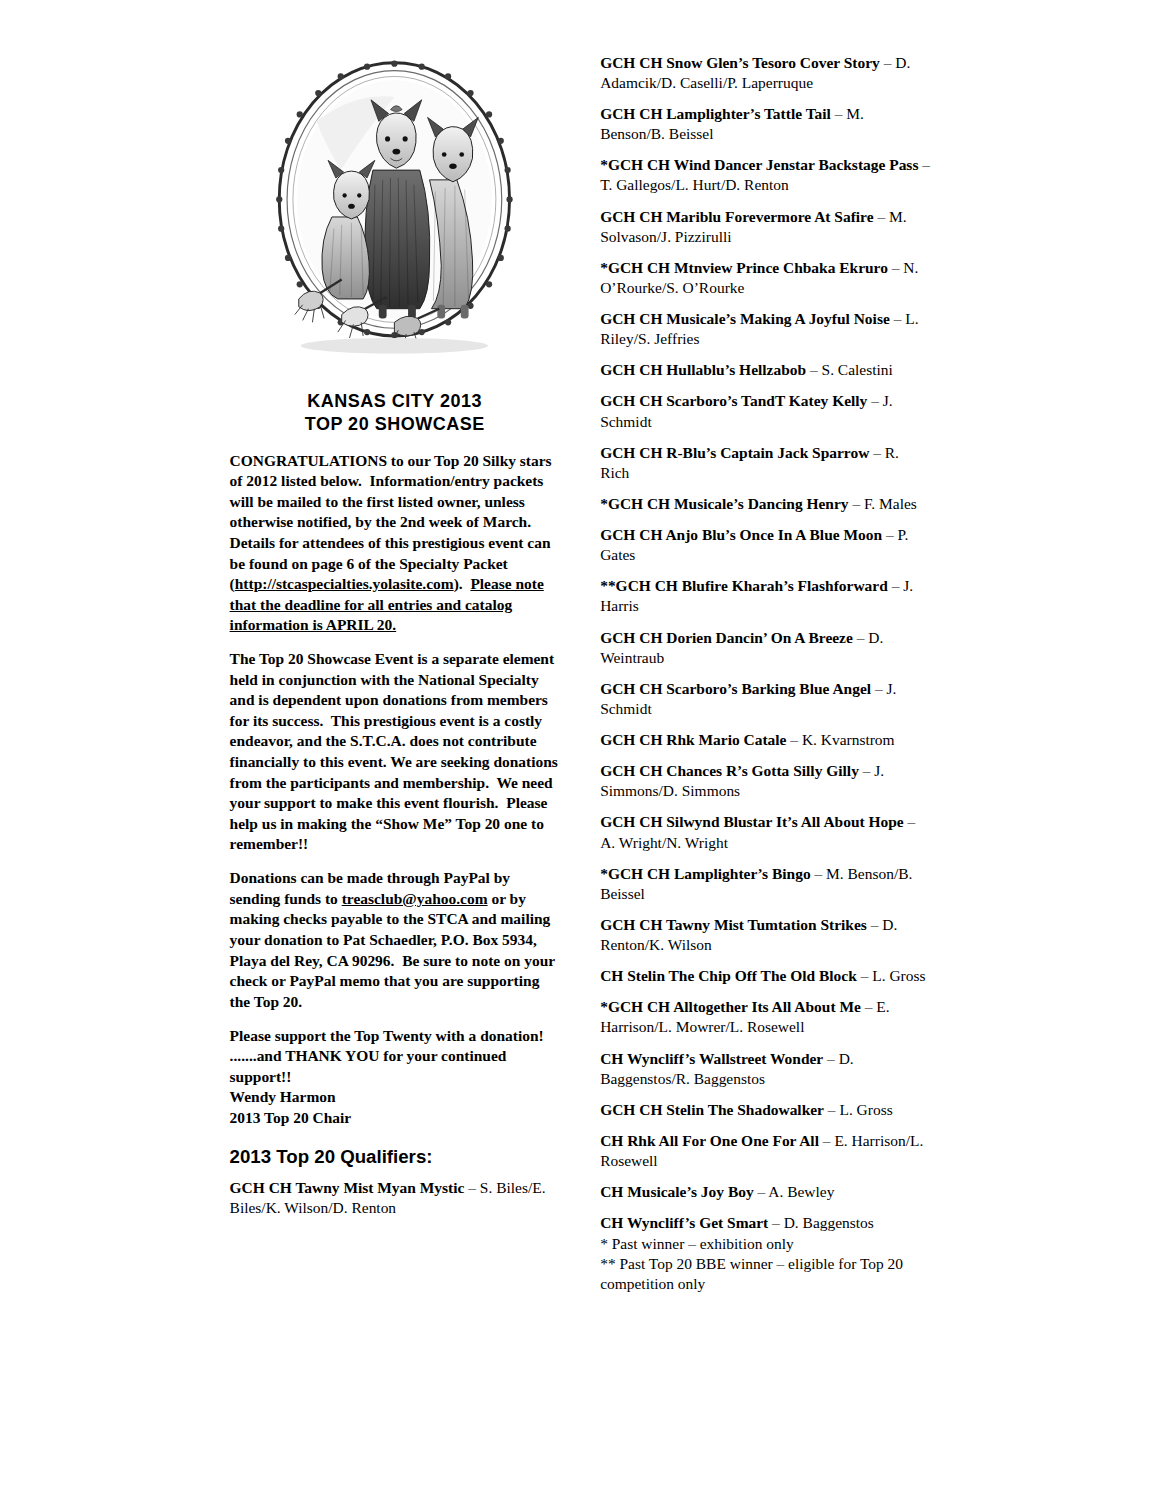KANSAS CITY 2013
TOP 20 SHOWCASE
CONGRATULATIONS to our Top 20 Silky stars of 2012 listed below. Information/entry packets will be mailed to the first listed owner, unless otherwise notified, by the 2nd week of March. Details for attendees of this prestigious event can be found on page 6 of the Specialty Packet (http://stcaspecialties.yolasite.com). Please note that the deadline for all entries and catalog information is APRIL 20.
The Top 20 Showcase Event is a separate element held in conjunction with the National Specialty and is dependent upon donations from members for its success. This prestigious event is a costly endeavor, and the S.T.C.A. does not contribute financially to this event. We are seeking donations from the participants and membership. We need your support to make this event flourish. Please help us in making the “Show Me” Top 20 one to remember!!
Donations can be made through PayPal by sending funds to treasclub@yahoo.com or by making checks payable to the STCA and mailing your donation to Pat Schaedler, P.O. Box 5934, Playa del Rey, CA 90296. Be sure to note on your check or PayPal memo that you are supporting the Top 20.
Please support the Top Twenty with a donation!
.......and THANK YOU for your continued support!!
Wendy Harmon
2013 Top 20 Chair
2013 Top 20 Qualifiers:
GCH CH Tawny Mist Myan Mystic – S. Biles/E. Biles/K. Wilson/D. Renton
GCH CH Snow Glen’s Tesoro Cover Story – D. Adamcik/D. Caselli/P. Laperruque
GCH CH Lamplighter’s Tattle Tail – M. Benson/B. Beissel
*GCH CH Wind Dancer Jenstar Backstage Pass – T. Gallegos/L. Hurt/D. Renton
GCH CH Mariblu Forevermore At Safire – M. Solvason/J. Pizzirulli
*GCH CH Mtnview Prince Chbaka Ekruro – N. O’Rourke/S. O’Rourke
GCH CH Musicale’s Making A Joyful Noise – L. Riley/S. Jeffries
GCH CH Hullablu’s Hellzabob – S. Calestini
GCH CH Scarboro’s TandT Katey Kelly – J. Schmidt
GCH CH R-Blu’s Captain Jack Sparrow – R. Rich
*GCH CH Musicale’s Dancing Henry – F. Males
GCH CH Anjo Blu’s Once In A Blue Moon – P. Gates
**GCH CH Blufire Kharah’s Flashforward – J. Harris
GCH CH Dorien Dancin’ On A Breeze – D. Weintraub
GCH CH Scarboro’s Barking Blue Angel – J. Schmidt
GCH CH Rhk Mario Catale – K. Kvarnstrom
GCH CH Chances R’s Gotta Silly Gilly – J. Simmons/D. Simmons
GCH CH Silwynd Blustar It’s All About Hope – A. Wright/N. Wright
*GCH CH Lamplighter’s Bingo – M. Benson/B. Beissel
GCH CH Tawny Mist Tumtation Strikes – D. Renton/K. Wilson
CH Stelin The Chip Off The Old Block – L. Gross
*GCH CH Alltogether Its All About Me – E. Harrison/L. Mowrer/L. Rosewell
CH Wyncliff’s Wallstreet Wonder – D. Baggenstos/R. Baggenstos
GCH CH Stelin The Shadowalker – L. Gross
CH Rhk All For One One For All – E. Harrison/L. Rosewell
CH Musicale’s Joy Boy – A. Bewley
CH Wyncliff’s Get Smart – D. Baggenstos
* Past winner – exhibition only
** Past Top 20 BBE winner – eligible for Top 20 competition only